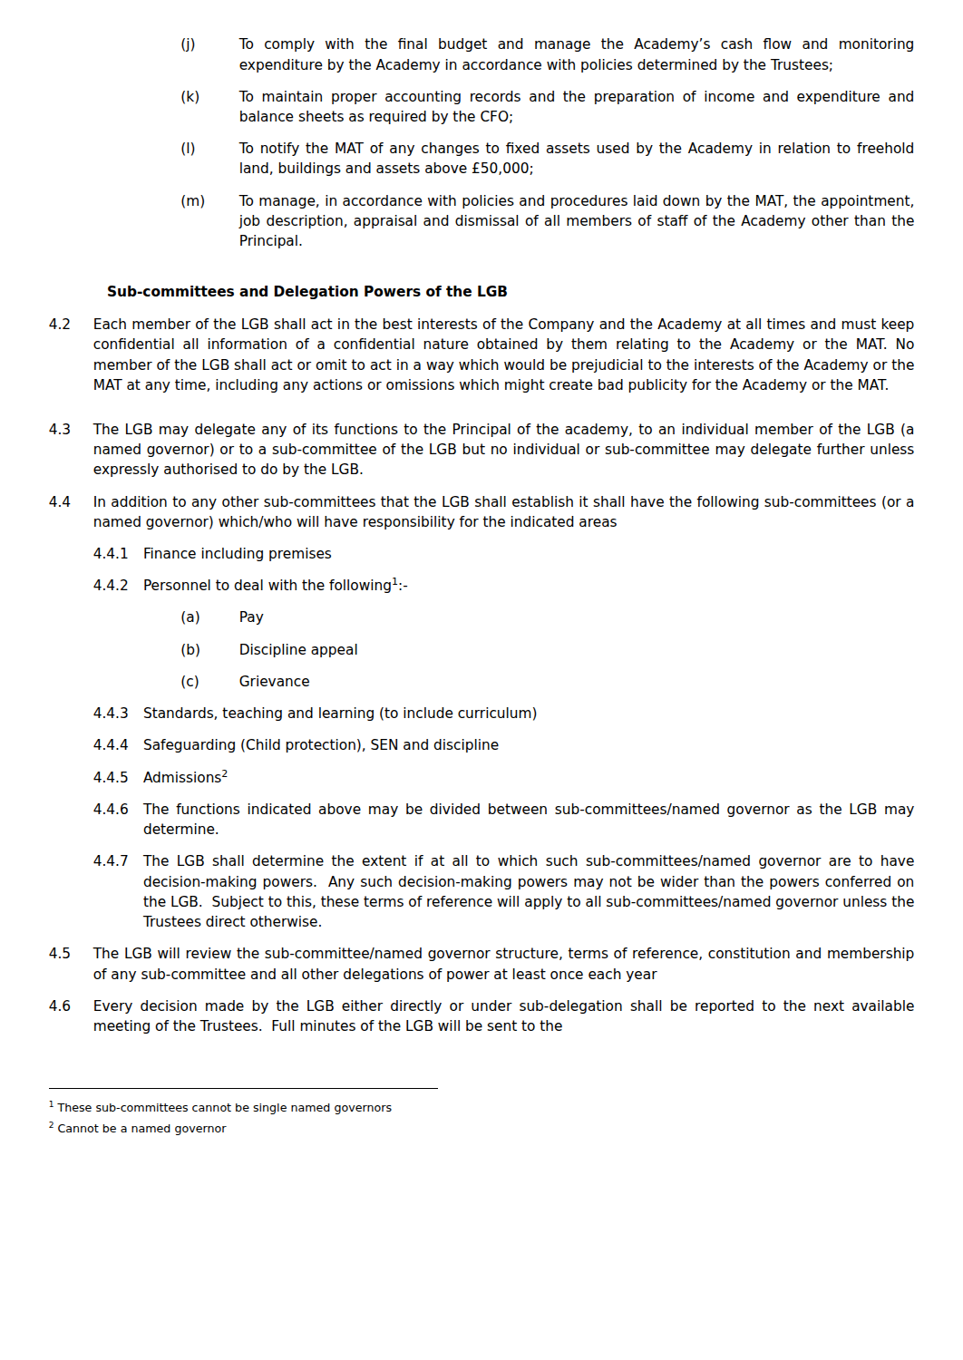(j)
To comply with the final budget and manage the Academy’s cash flow and monitoring expenditure by the Academy in accordance with policies determined by the Trustees;
(k)
To maintain proper accounting records and the preparation of income and expenditure and balance sheets as required by the CFO;
(l)
To notify the MAT of any changes to fixed assets used by the Academy in relation to freehold land, buildings and assets above £50,000;
(m)
To manage, in accordance with policies and procedures laid down by the MAT, the appointment, job description, appraisal and dismissal of all members of staff of the Academy other than the Principal.
Sub-committees and Delegation Powers of the LGB
4.2
Each member of the LGB shall act in the best interests of the Company and the Academy at all times and must keep confidential all information of a confidential nature obtained by them relating to the Academy or the MAT. No member of the LGB shall act or omit to act in a way which would be prejudicial to the interests of the Academy or the MAT at any time, including any actions or omissions which might create bad publicity for the Academy or the MAT.
4.3
The LGB may delegate any of its functions to the Principal of the academy, to an individual member of the LGB (a named governor) or to a sub-committee of the LGB but no individual or sub-committee may delegate further unless expressly authorised to do by the LGB.
4.4
In addition to any other sub-committees that the LGB shall establish it shall have the following sub-committees (or a named governor) which/who will have responsibility for the indicated areas
4.4.1
Finance including premises
4.4.2
Personnel to deal with the following1:-
(a)
Pay
(b)
Discipline appeal
(c)
Grievance
4.4.3
Standards, teaching and learning (to include curriculum)
4.4.4
Safeguarding (Child protection), SEN and discipline
4.4.5
Admissions2
4.4.6
The functions indicated above may be divided between sub-committees/named governor as the LGB may determine.
4.4.7
The LGB shall determine the extent if at all to which such sub-committees/named governor are to have decision-making powers. Any such decision-making powers may not be wider than the powers conferred on the LGB. Subject to this, these terms of reference will apply to all sub-committees/named governor unless the Trustees direct otherwise.
4.5
The LGB will review the sub-committee/named governor structure, terms of reference, constitution and membership of any sub-committee and all other delegations of power at least once each year
4.6
Every decision made by the LGB either directly or under sub-delegation shall be reported to the next available meeting of the Trustees. Full minutes of the LGB will be sent to the
1 These sub-committees cannot be single named governors
2 Cannot be a named governor